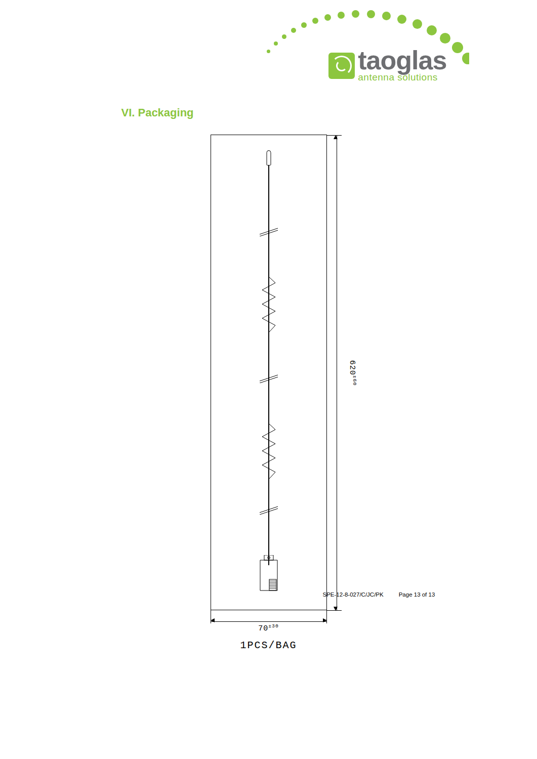taoglas
antenna solutions
VI. Packaging
620±60
70±30
1PCS/BAG
SPE-12-8-027/C/JC/PKPage 13 of 13